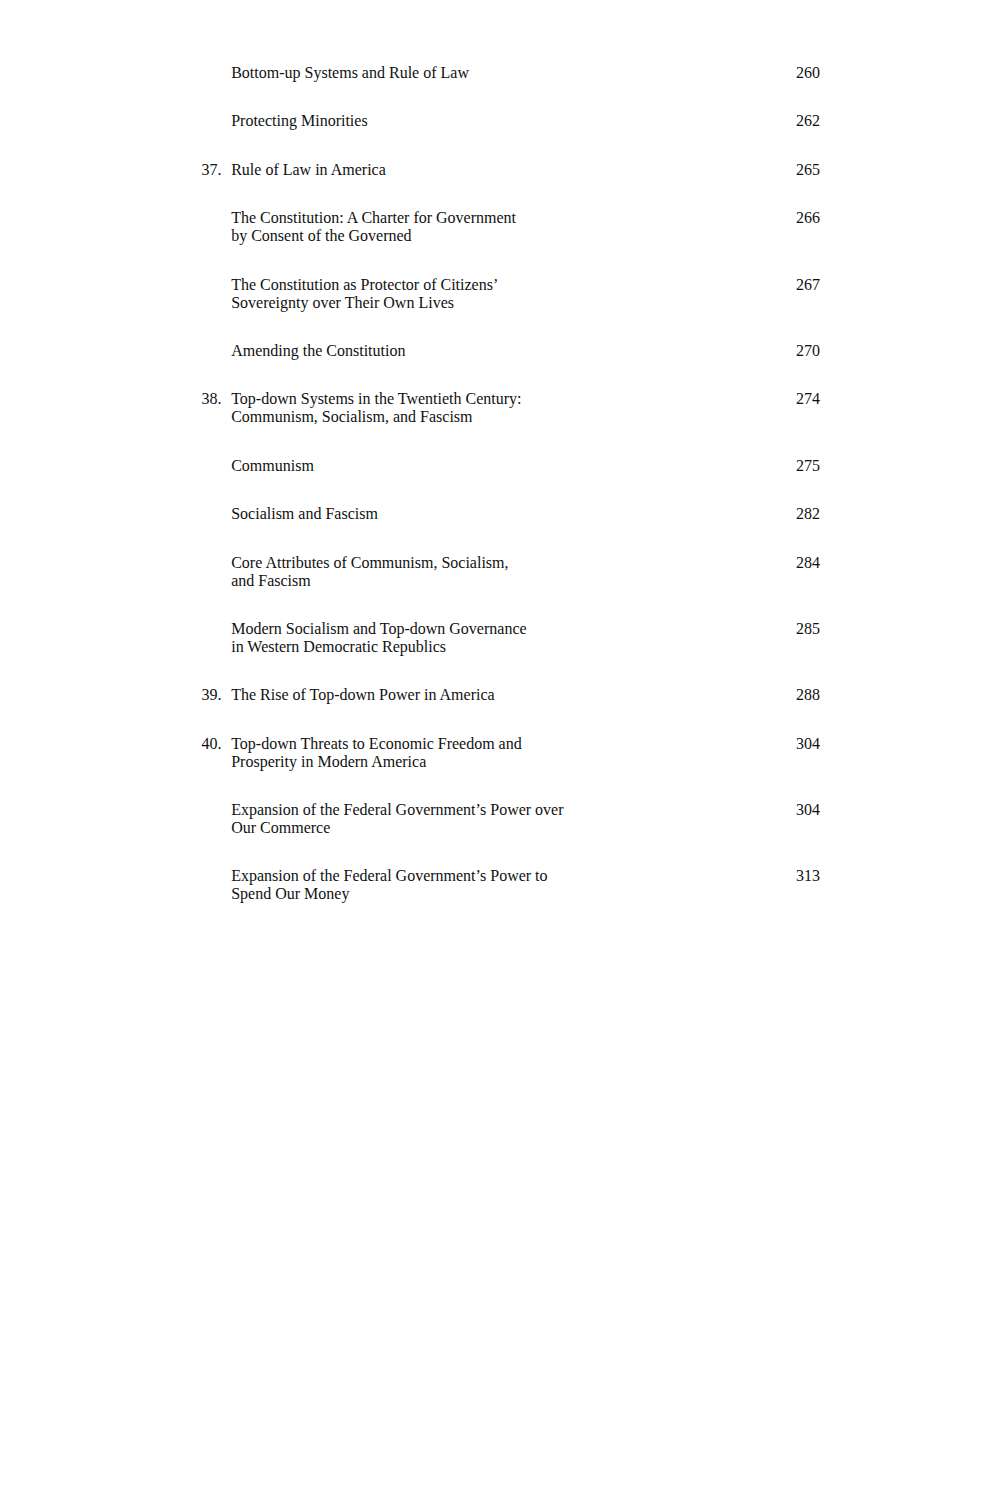Bottom-up Systems and Rule of Law 260
Protecting Minorities 262
37. Rule of Law in America 265
The Constitution: A Charter for Government by Consent of the Governed 266
The Constitution as Protector of Citizens’Sovereignty over Their Own Lives 267
Amending the Constitution 270
38. Top-down Systems in the Twentieth Century: Communism, Socialism, and Fascism 274
Communism 275
Socialism and Fascism 282
Core Attributes of Communism, Socialism, and Fascism 284
Modern Socialism and Top-down Governance in Western Democratic Republics 285
39. The Rise of Top-down Power in America 288
40. Top-down Threats to Economic Freedom and Prosperity in Modern America 304
Expansion of the Federal Government’s Power over Our Commerce 304
Expansion of the Federal Government’s Power to Spend Our Money 313